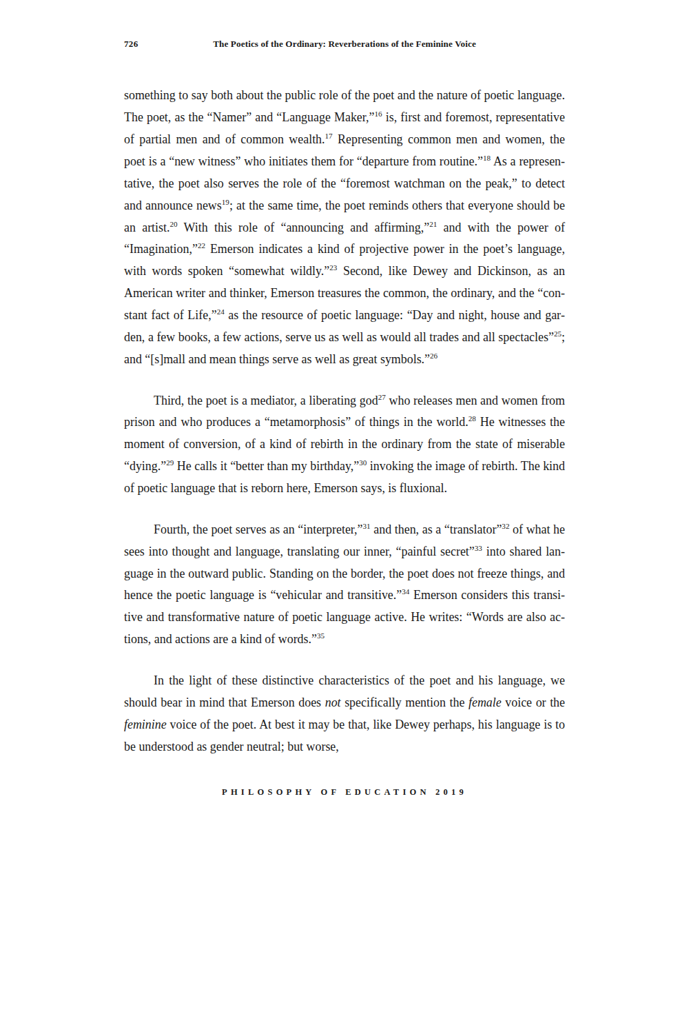726 The Poetics of the Ordinary: Reverberations of the Feminine Voice
something to say both about the public role of the poet and the nature of poetic language. The poet, as the “Namer” and “Language Maker,”16 is, first and foremost, representative of partial men and of common wealth.17 Representing common men and women, the poet is a “new witness” who initiates them for “departure from routine.”18 As a representative, the poet also serves the role of the “foremost watchman on the peak,” to detect and announce news19; at the same time, the poet reminds others that everyone should be an artist.20 With this role of “announcing and affirming,”21 and with the power of “Imagination,”22 Emerson indicates a kind of projective power in the poet’s language, with words spoken “somewhat wildly.”23 Second, like Dewey and Dickinson, as an American writer and thinker, Emerson treasures the common, the ordinary, and the “constant fact of Life,”24 as the resource of poetic language: “Day and night, house and garden, a few books, a few actions, serve us as well as would all trades and all spectacles”25; and “[s]mall and mean things serve as well as great symbols.”26
Third, the poet is a mediator, a liberating god27 who releases men and women from prison and who produces a “metamorphosis” of things in the world.28 He witnesses the moment of conversion, of a kind of rebirth in the ordinary from the state of miserable “dying.”29 He calls it “better than my birthday,”30 invoking the image of rebirth. The kind of poetic language that is reborn here, Emerson says, is fluxional.
Fourth, the poet serves as an “interpreter,”31 and then, as a “translator”32 of what he sees into thought and language, translating our inner, “painful secret”33 into shared language in the outward public. Standing on the border, the poet does not freeze things, and hence the poetic language is “vehicular and transitive.”34 Emerson considers this transitive and transformative nature of poetic language active. He writes: “Words are also actions, and actions are a kind of words.”35
In the light of these distinctive characteristics of the poet and his language, we should bear in mind that Emerson does not specifically mention the female voice or the feminine voice of the poet. At best it may be that, like Dewey perhaps, his language is to be understood as gender neutral; but worse,
Philosophy of Education 2019